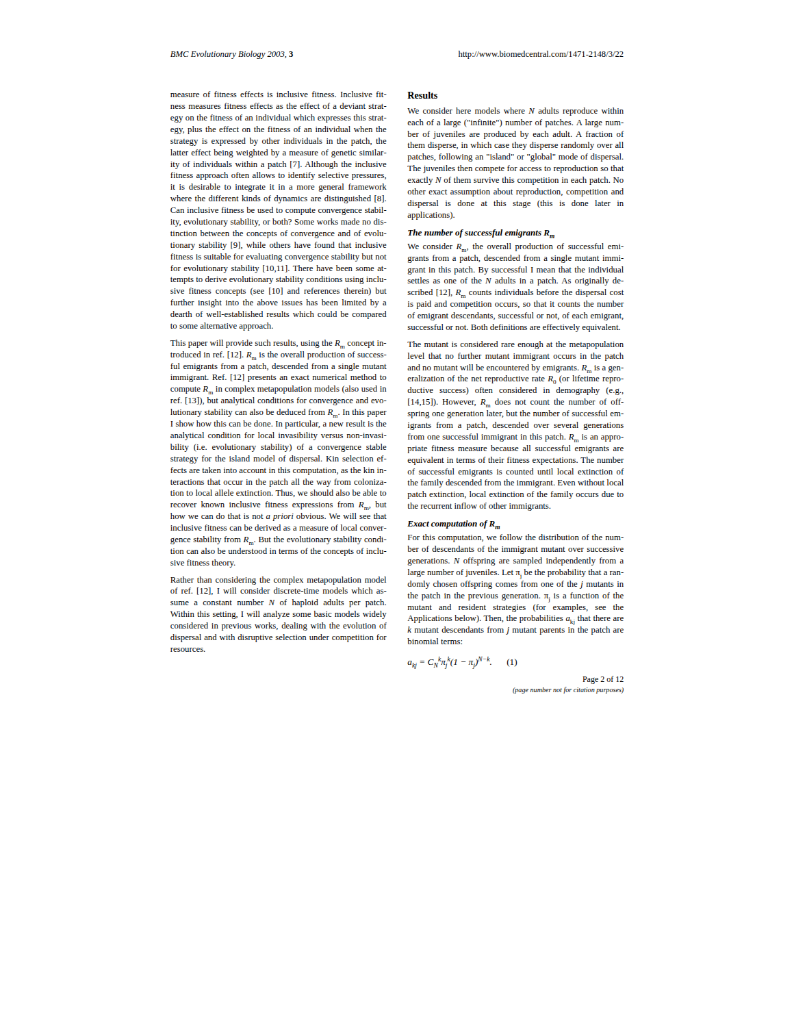BMC Evolutionary Biology 2003, 3
http://www.biomedcentral.com/1471-2148/3/22
measure of fitness effects is inclusive fitness. Inclusive fitness measures fitness effects as the effect of a deviant strategy on the fitness of an individual which expresses this strategy, plus the effect on the fitness of an individual when the strategy is expressed by other individuals in the patch, the latter effect being weighted by a measure of genetic similarity of individuals within a patch [7]. Although the inclusive fitness approach often allows to identify selective pressures, it is desirable to integrate it in a more general framework where the different kinds of dynamics are distinguished [8]. Can inclusive fitness be used to compute convergence stability, evolutionary stability, or both? Some works made no distinction between the concepts of convergence and of evolutionary stability [9], while others have found that inclusive fitness is suitable for evaluating convergence stability but not for evolutionary stability [10,11]. There have been some attempts to derive evolutionary stability conditions using inclusive fitness concepts (see [10] and references therein) but further insight into the above issues has been limited by a dearth of well-established results which could be compared to some alternative approach.
This paper will provide such results, using the Rm concept introduced in ref. [12]. Rm is the overall production of successful emigrants from a patch, descended from a single mutant immigrant. Ref. [12] presents an exact numerical method to compute Rm in complex metapopulation models (also used in ref. [13]), but analytical conditions for convergence and evolutionary stability can also be deduced from Rm. In this paper I show how this can be done. In particular, a new result is the analytical condition for local invasibility versus non-invasibility (i.e. evolutionary stability) of a convergence stable strategy for the island model of dispersal. Kin selection effects are taken into account in this computation, as the kin interactions that occur in the patch all the way from colonization to local allele extinction. Thus, we should also be able to recover known inclusive fitness expressions from Rm, but how we can do that is not a priori obvious. We will see that inclusive fitness can be derived as a measure of local convergence stability from Rm. But the evolutionary stability condition can also be understood in terms of the concepts of inclusive fitness theory.
Rather than considering the complex metapopulation model of ref. [12], I will consider discrete-time models which assume a constant number N of haploid adults per patch. Within this setting, I will analyze some basic models widely considered in previous works, dealing with the evolution of dispersal and with disruptive selection under competition for resources.
Results
We consider here models where N adults reproduce within each of a large ("infinite") number of patches. A large number of juveniles are produced by each adult. A fraction of them disperse, in which case they disperse randomly over all patches, following an "island" or "global" mode of dispersal. The juveniles then compete for access to reproduction so that exactly N of them survive this competition in each patch. No other exact assumption about reproduction, competition and dispersal is done at this stage (this is done later in applications).
The number of successful emigrants Rm
We consider Rm, the overall production of successful emigrants from a patch, descended from a single mutant immigrant in this patch. By successful I mean that the individual settles as one of the N adults in a patch. As originally described [12], Rm counts individuals before the dispersal cost is paid and competition occurs, so that it counts the number of emigrant descendants, successful or not, of each emigrant, successful or not. Both definitions are effectively equivalent.
The mutant is considered rare enough at the metapopulation level that no further mutant immigrant occurs in the patch and no mutant will be encountered by emigrants. Rm is a generalization of the net reproductive rate R0 (or lifetime reproductive success) often considered in demography (e.g., [14,15]). However, Rm does not count the number of offspring one generation later, but the number of successful emigrants from a patch, descended over several generations from one successful immigrant in this patch. Rm is an appropriate fitness measure because all successful emigrants are equivalent in terms of their fitness expectations. The number of successful emigrants is counted until local extinction of the family descended from the immigrant. Even without local patch extinction, local extinction of the family occurs due to the recurrent inflow of other immigrants.
Exact computation of Rm
For this computation, we follow the distribution of the number of descendants of the immigrant mutant over successive generations. N offspring are sampled independently from a large number of juveniles. Let πj be the probability that a randomly chosen offspring comes from one of the j mutants in the patch in the previous generation. πj is a function of the mutant and resident strategies (for examples, see the Applications below). Then, the probabilities akj that there are k mutant descendants from j mutant parents in the patch are binomial terms:
akj = CNkπjk(1 − πj)N−k. (1)
Page 2 of 12
(page number not for citation purposes)